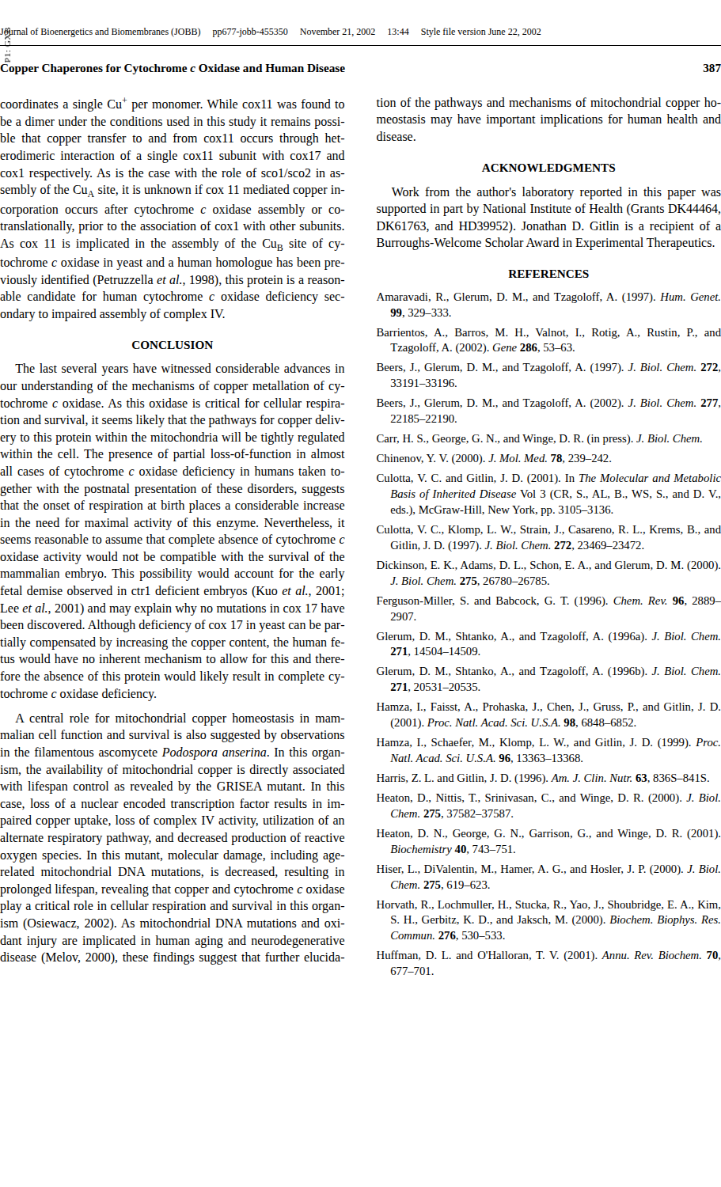P1: GXB
Journal of Bioenergetics and Biomembranes (JOBB) pp677-jobb-455350 November 21, 2002 13:44 Style file version June 22, 2002
Copper Chaperones for Cytochrome c Oxidase and Human Disease 387
coordinates a single Cu+ per monomer. While cox11 was found to be a dimer under the conditions used in this study it remains possible that copper transfer to and from cox11 occurs through heterodimeric interaction of a single cox11 subunit with cox17 and cox1 respectively. As is the case with the role of sco1/sco2 in assembly of the CuA site, it is unknown if cox 11 mediated copper incorporation occurs after cytochrome c oxidase assembly or co-translationally, prior to the association of cox1 with other subunits. As cox 11 is implicated in the assembly of the CuB site of cytochrome c oxidase in yeast and a human homologue has been previously identified (Petruzzella et al., 1998), this protein is a reasonable candidate for human cytochrome c oxidase deficiency secondary to impaired assembly of complex IV.
Conclusion
The last several years have witnessed considerable advances in our understanding of the mechanisms of copper metallation of cytochrome c oxidase. As this oxidase is critical for cellular respiration and survival, it seems likely that the pathways for copper delivery to this protein within the mitochondria will be tightly regulated within the cell. The presence of partial loss-of-function in almost all cases of cytochrome c oxidase deficiency in humans taken together with the postnatal presentation of these disorders, suggests that the onset of respiration at birth places a considerable increase in the need for maximal activity of this enzyme. Nevertheless, it seems reasonable to assume that complete absence of cytochrome c oxidase activity would not be compatible with the survival of the mammalian embryo. This possibility would account for the early fetal demise observed in ctr1 deficient embryos (Kuo et al., 2001; Lee et al., 2001) and may explain why no mutations in cox 17 have been discovered. Although deficiency of cox 17 in yeast can be partially compensated by increasing the copper content, the human fetus would have no inherent mechanism to allow for this and therefore the absence of this protein would likely result in complete cytochrome c oxidase deficiency.
A central role for mitochondrial copper homeostasis in mammalian cell function and survival is also suggested by observations in the filamentous ascomycete Podospora anserina. In this organism, the availability of mitochondrial copper is directly associated with lifespan control as revealed by the GRISEA mutant. In this case, loss of a nuclear encoded transcription factor results in impaired copper uptake, loss of complex IV activity, utilization of an alternate respiratory pathway, and decreased production of reactive oxygen species. In this mutant, molecular damage, including age-related mitochondrial DNA mutations, is decreased, resulting in prolonged lifespan, revealing that copper and cytochrome c oxidase play a critical role in cellular respiration and survival in this organism (Osiewacz, 2002). As mitochondrial DNA mutations and oxidant injury are implicated in human aging and neurodegenerative disease (Melov, 2000), these findings suggest that further elucidation of the pathways and mechanisms of mitochondrial copper homeostasis may have important implications for human health and disease.
Acknowledgments
Work from the author's laboratory reported in this paper was supported in part by National Institute of Health (Grants DK44464, DK61763, and HD39952). Jonathan D. Gitlin is a recipient of a Burroughs-Welcome Scholar Award in Experimental Therapeutics.
References
Amaravadi, R., Glerum, D. M., and Tzagoloff, A. (1997). Hum. Genet. 99, 329–333.
Barrientos, A., Barros, M. H., Valnot, I., Rotig, A., Rustin, P., and Tzagoloff, A. (2002). Gene 286, 53–63.
Beers, J., Glerum, D. M., and Tzagoloff, A. (1997). J. Biol. Chem. 272, 33191–33196.
Beers, J., Glerum, D. M., and Tzagoloff, A. (2002). J. Biol. Chem. 277, 22185–22190.
Carr, H. S., George, G. N., and Winge, D. R. (in press). J. Biol. Chem.
Chinenov, Y. V. (2000). J. Mol. Med. 78, 239–242.
Culotta, V. C. and Gitlin, J. D. (2001). In The Molecular and Metabolic Basis of Inherited Disease Vol 3 (CR, S., AL, B., WS, S., and D. V., eds.), McGraw-Hill, New York, pp. 3105–3136.
Culotta, V. C., Klomp, L. W., Strain, J., Casareno, R. L., Krems, B., and Gitlin, J. D. (1997). J. Biol. Chem. 272, 23469–23472.
Dickinson, E. K., Adams, D. L., Schon, E. A., and Glerum, D. M. (2000). J. Biol. Chem. 275, 26780–26785.
Ferguson-Miller, S. and Babcock, G. T. (1996). Chem. Rev. 96, 2889–2907.
Glerum, D. M., Shtanko, A., and Tzagoloff, A. (1996a). J. Biol. Chem. 271, 14504–14509.
Glerum, D. M., Shtanko, A., and Tzagoloff, A. (1996b). J. Biol. Chem. 271, 20531–20535.
Hamza, I., Faisst, A., Prohaska, J., Chen, J., Gruss, P., and Gitlin, J. D. (2001). Proc. Natl. Acad. Sci. U.S.A. 98, 6848–6852.
Hamza, I., Schaefer, M., Klomp, L. W., and Gitlin, J. D. (1999). Proc. Natl. Acad. Sci. U.S.A. 96, 13363–13368.
Harris, Z. L. and Gitlin, J. D. (1996). Am. J. Clin. Nutr. 63, 836S–841S.
Heaton, D., Nittis, T., Srinivasan, C., and Winge, D. R. (2000). J. Biol. Chem. 275, 37582–37587.
Heaton, D. N., George, G. N., Garrison, G., and Winge, D. R. (2001). Biochemistry 40, 743–751.
Hiser, L., DiValentin, M., Hamer, A. G., and Hosler, J. P. (2000). J. Biol. Chem. 275, 619–623.
Horvath, R., Lochmuller, H., Stucka, R., Yao, J., Shoubridge, E. A., Kim, S. H., Gerbitz, K. D., and Jaksch, M. (2000). Biochem. Biophys. Res. Commun. 276, 530–533.
Huffman, D. L. and O'Halloran, T. V. (2001). Annu. Rev. Biochem. 70, 677–701.